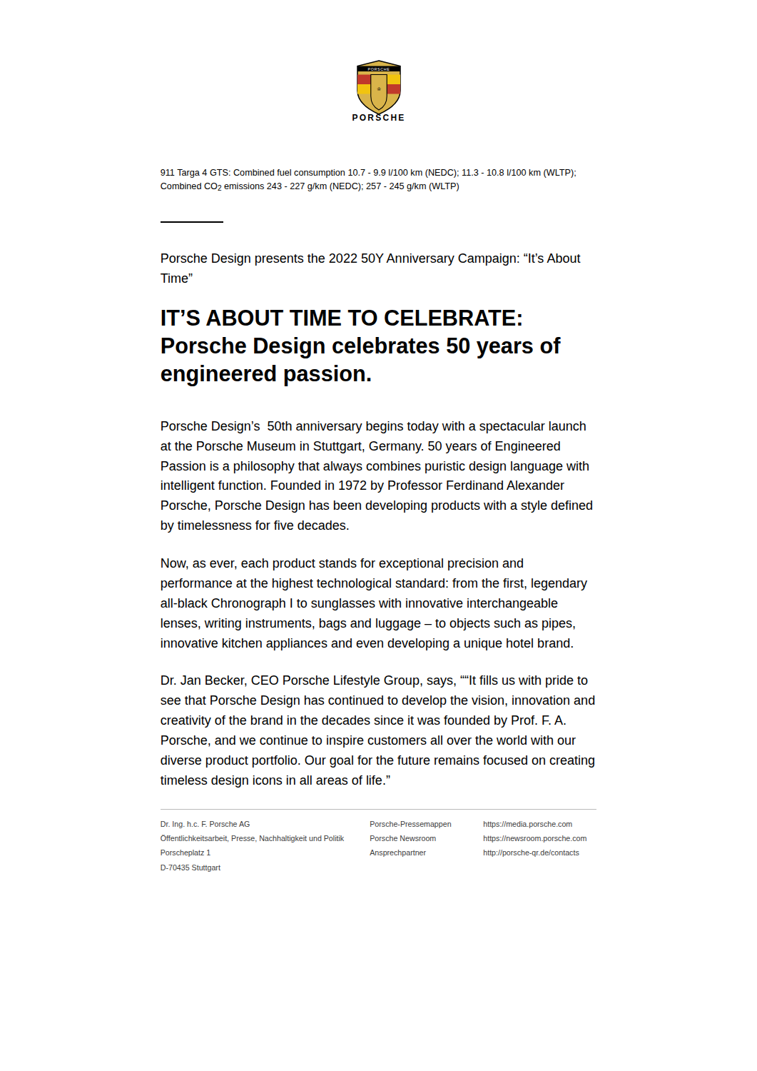911 Targa 4 GTS: Combined fuel consumption 10.7 - 9.9 l/100 km (NEDC); 11.3 - 10.8 l/100 km (WLTP); Combined CO2 emissions 243 - 227 g/km (NEDC); 257 - 245 g/km (WLTP)
Porsche Design presents the 2022 50Y Anniversary Campaign: “It’s About Time”
IT’S ABOUT TIME TO CELEBRATE: Porsche Design celebrates 50 years of engineered passion.
Porsche Design’s 50th anniversary begins today with a spectacular launch at the Porsche Museum in Stuttgart, Germany. 50 years of Engineered Passion is a philosophy that always combines puristic design language with intelligent function. Founded in 1972 by Professor Ferdinand Alexander Porsche, Porsche Design has been developing products with a style defined by timelessness for five decades.
Now, as ever, each product stands for exceptional precision and performance at the highest technological standard: from the first, legendary all-black Chronograph I to sunglasses with innovative interchangeable lenses, writing instruments, bags and luggage – to objects such as pipes, innovative kitchen appliances and even developing a unique hotel brand.
Dr. Jan Becker, CEO Porsche Lifestyle Group, says, ““It fills us with pride to see that Porsche Design has continued to develop the vision, innovation and creativity of the brand in the decades since it was founded by Prof. F. A. Porsche, and we continue to inspire customers all over the world with our diverse product portfolio. Our goal for the future remains focused on creating timeless design icons in all areas of life.”
| Dr. Ing. h.c. F. Porsche AG | Porsche-Pressemappen | https://media.porsche.com |
| Öffentlichkeitsarbeit, Presse, Nachhaltigkeit und Politik | Porsche Newsroom | https://newsroom.porsche.com |
| Porscheplatz 1 | Ansprechpartner | http://porsche-qr.de/contacts |
| D-70435 Stuttgart | | |